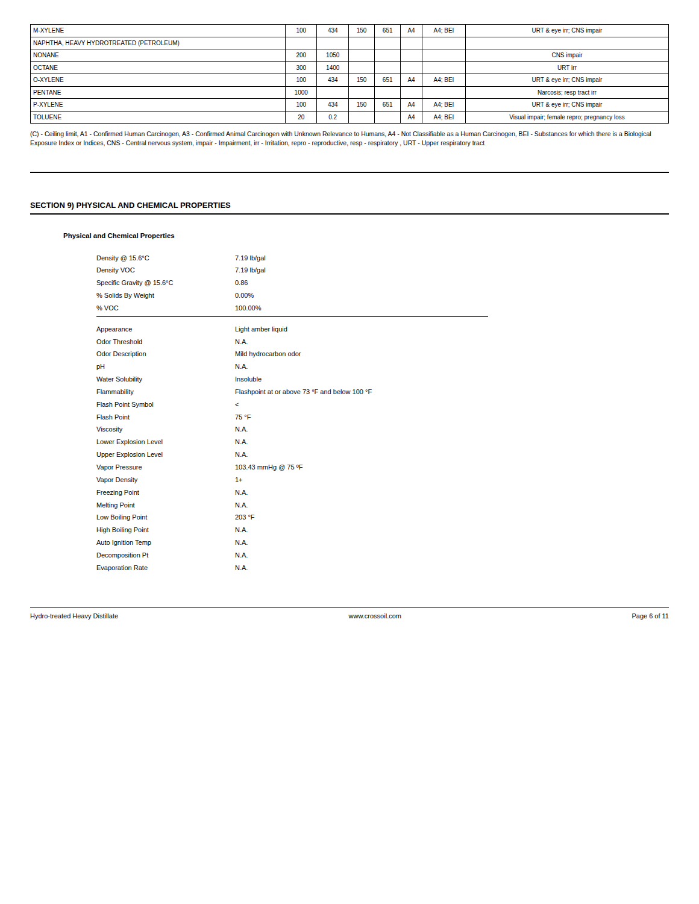| M-XYLENE | 100 | 434 | 150 | 651 | A4 | A4; BEI | URT & eye irr; CNS impair |
| NAPHTHA, HEAVY HYDROTREATED (PETROLEUM) | | | | | | | |
| NONANE | 200 | 1050 | | | | | CNS impair |
| OCTANE | 300 | 1400 | | | | | URT irr |
| O-XYLENE | 100 | 434 | 150 | 651 | A4 | A4; BEI | URT & eye irr; CNS impair |
| PENTANE | 1000 | | | | | | Narcosis; resp tract irr |
| P-XYLENE | 100 | 434 | 150 | 651 | A4 | A4; BEI | URT & eye irr; CNS impair |
| TOLUENE | 20 | 0.2 | | | A4 | A4; BEI | Visual impair; female repro; pregnancy loss |
(C) - Ceiling limit, A1 - Confirmed Human Carcinogen, A3 - Confirmed Animal Carcinogen with Unknown Relevance to Humans, A4 - Not Classifiable as a Human Carcinogen, BEI - Substances for which there is a Biological Exposure Index or Indices, CNS - Central nervous system, impair - Impairment, irr - Irritation, repro - reproductive, resp - respiratory , URT - Upper respiratory tract
SECTION 9) PHYSICAL AND CHEMICAL PROPERTIES
Physical and Chemical Properties
| Density @ 15.6°C | 7.19 lb/gal |
| Density VOC | 7.19 lb/gal |
| Specific Gravity @ 15.6°C | 0.86 |
| % Solids By Weight | 0.00% |
| % VOC | 100.00% |
| Appearance | Light amber liquid |
| Odor Threshold | N.A. |
| Odor Description | Mild hydrocarbon odor |
| pH | N.A. |
| Water Solubility | Insoluble |
| Flammability | Flashpoint at or above 73 °F and below 100 °F |
| Flash Point Symbol | < |
| Flash Point | 75 °F |
| Viscosity | N.A. |
| Lower Explosion Level | N.A. |
| Upper Explosion Level | N.A. |
| Vapor Pressure | 103.43 mmHg @ 75 ºF |
| Vapor Density | 1+ |
| Freezing Point | N.A. |
| Melting Point | N.A. |
| Low Boiling Point | 203 °F |
| High Boiling Point | N.A. |
| Auto Ignition Temp | N.A. |
| Decomposition Pt | N.A. |
| Evaporation Rate | N.A. |
Hydro-treated Heavy Distillate Page 6 of 11
www.crossoil.com